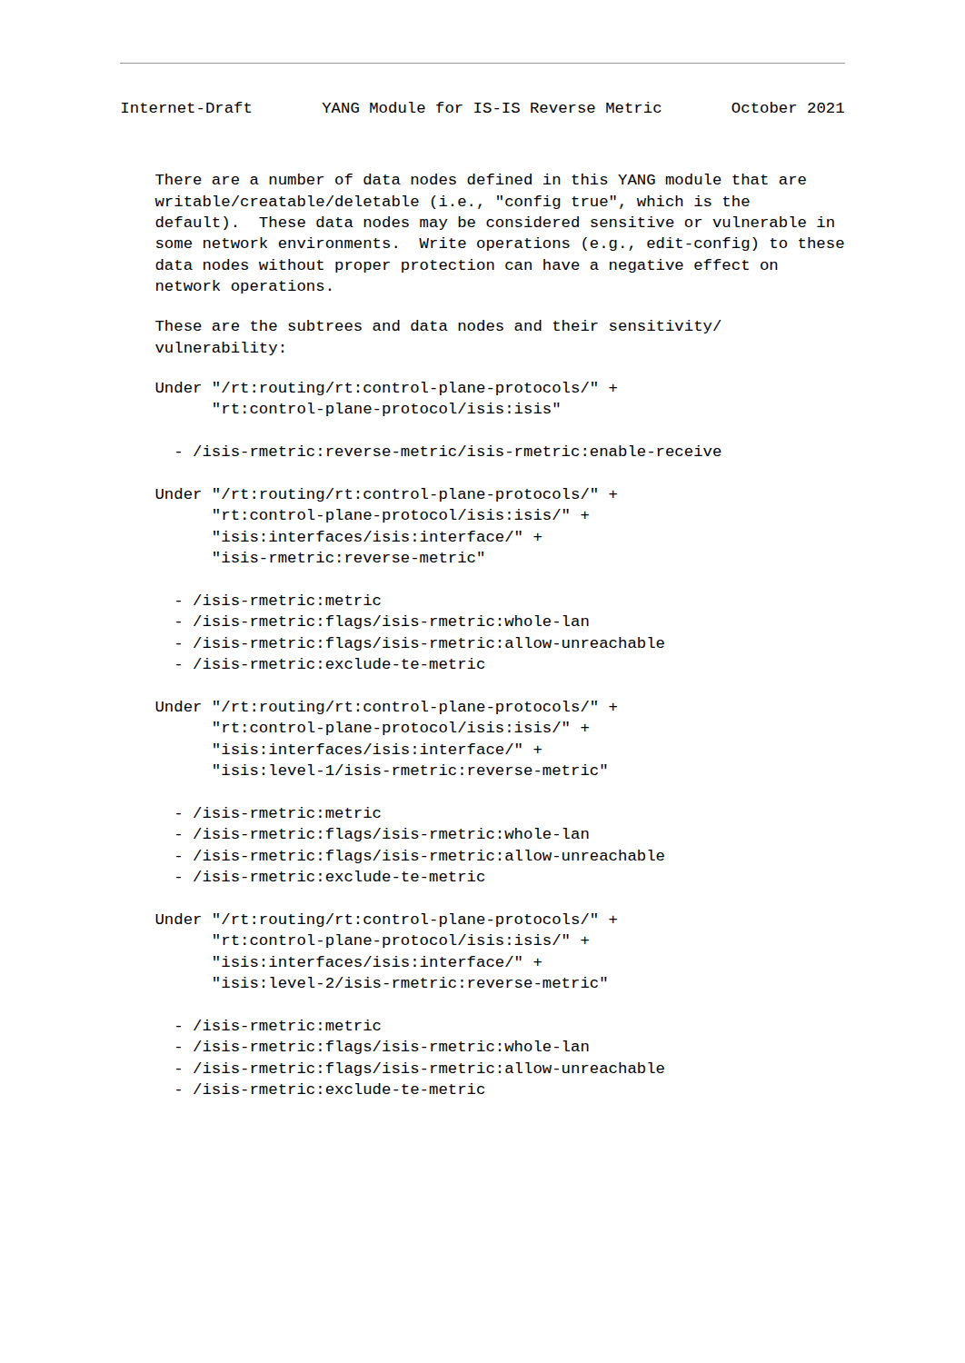Internet-Draft YANG Module for IS-IS Reverse Metric October 2021
There are a number of data nodes defined in this YANG module that are writable/creatable/deletable (i.e., "config true", which is the default). These data nodes may be considered sensitive or vulnerable in some network environments. Write operations (e.g., edit-config) to these data nodes without proper protection can have a negative effect on network operations.
These are the subtrees and data nodes and their sensitivity/ vulnerability:
Under "/rt:routing/rt:control-plane-protocols/" +
      "rt:control-plane-protocol/isis:isis"

  - /isis-rmetric:reverse-metric/isis-rmetric:enable-receive

Under "/rt:routing/rt:control-plane-protocols/" +
      "rt:control-plane-protocol/isis:isis/" +
      "isis:interfaces/isis:interface/" +
      "isis-rmetric:reverse-metric"

  - /isis-rmetric:metric
  - /isis-rmetric:flags/isis-rmetric:whole-lan
  - /isis-rmetric:flags/isis-rmetric:allow-unreachable
  - /isis-rmetric:exclude-te-metric

Under "/rt:routing/rt:control-plane-protocols/" +
      "rt:control-plane-protocol/isis:isis/" +
      "isis:interfaces/isis:interface/" +
      "isis:level-1/isis-rmetric:reverse-metric"

  - /isis-rmetric:metric
  - /isis-rmetric:flags/isis-rmetric:whole-lan
  - /isis-rmetric:flags/isis-rmetric:allow-unreachable
  - /isis-rmetric:exclude-te-metric

Under "/rt:routing/rt:control-plane-protocols/" +
      "rt:control-plane-protocol/isis:isis/" +
      "isis:interfaces/isis:interface/" +
      "isis:level-2/isis-rmetric:reverse-metric"

  - /isis-rmetric:metric
  - /isis-rmetric:flags/isis-rmetric:whole-lan
  - /isis-rmetric:flags/isis-rmetric:allow-unreachable
  - /isis-rmetric:exclude-te-metric